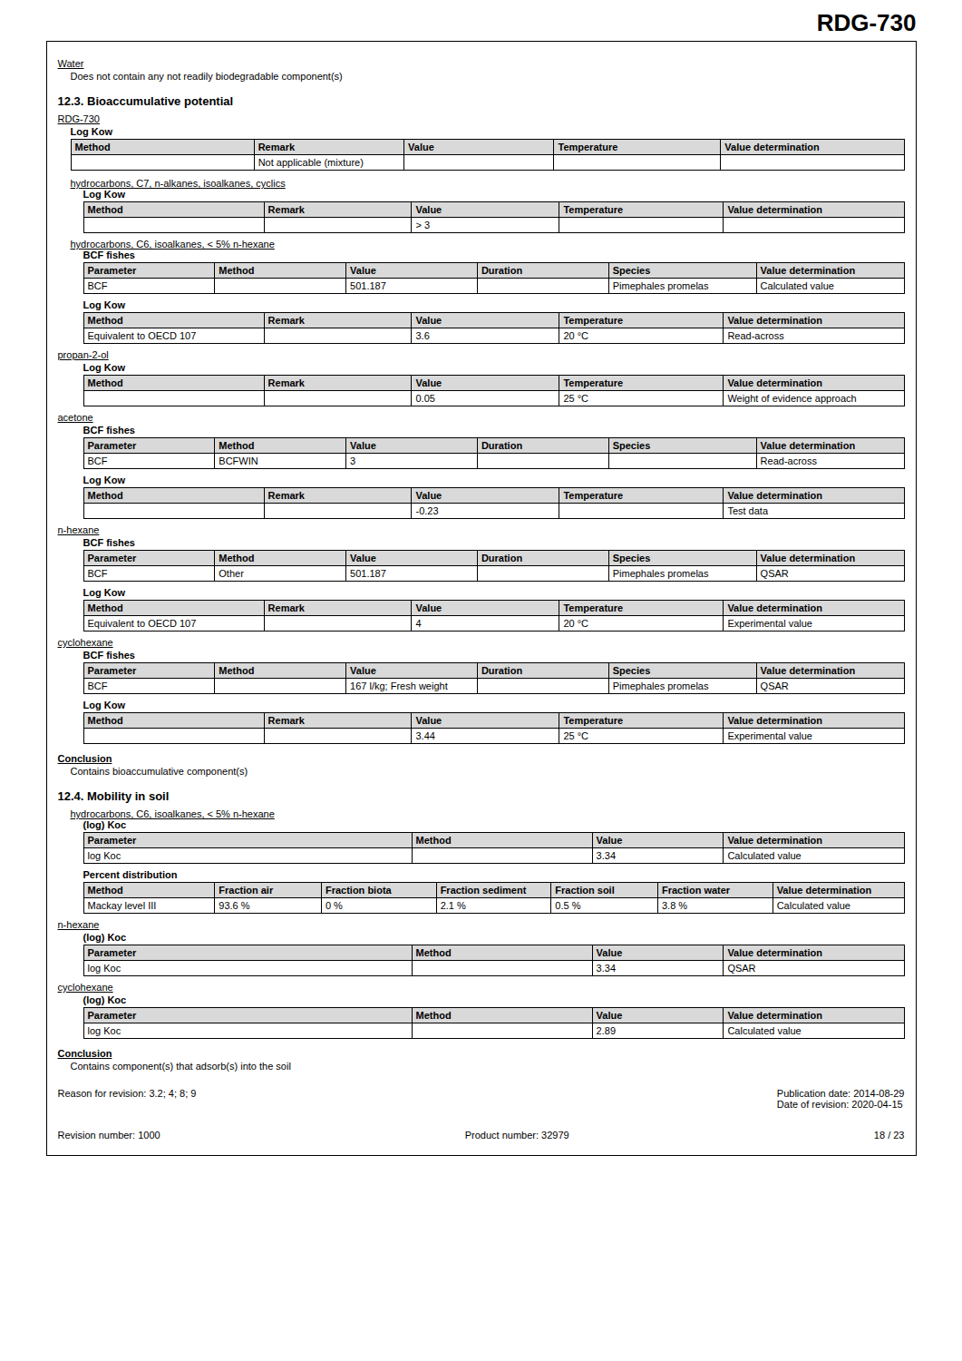RDG-730
Water
Does not contain any not readily biodegradable component(s)
12.3. Bioaccumulative potential
RDG-730
Log Kow
| Method | Remark | Value | Temperature | Value determination |
| --- | --- | --- | --- | --- |
| | Not applicable (mixture) | | | |
hydrocarbons, C7, n-alkanes, isoalkanes, cyclics
Log Kow
| Method | Remark | Value | Temperature | Value determination |
| --- | --- | --- | --- | --- |
| | | > 3 | | |
hydrocarbons, C6, isoalkanes, < 5% n-hexane
BCF fishes
| Parameter | Method | Value | Duration | Species | Value determination |
| --- | --- | --- | --- | --- | --- |
| BCF | | 501.187 | | Pimephales promelas | Calculated value |
Log Kow
| Method | Remark | Value | Temperature | Value determination |
| --- | --- | --- | --- | --- |
| Equivalent to OECD 107 | | 3.6 | 20 °C | Read-across |
propan-2-ol
Log Kow
| Method | Remark | Value | Temperature | Value determination |
| --- | --- | --- | --- | --- |
| | | 0.05 | 25 °C | Weight of evidence approach |
acetone
BCF fishes
| Parameter | Method | Value | Duration | Species | Value determination |
| --- | --- | --- | --- | --- | --- |
| BCF | BCFWIN | 3 | | | Read-across |
Log Kow
| Method | Remark | Value | Temperature | Value determination |
| --- | --- | --- | --- | --- |
| | | -0.23 | | Test data |
n-hexane
BCF fishes
| Parameter | Method | Value | Duration | Species | Value determination |
| --- | --- | --- | --- | --- | --- |
| BCF | Other | 501.187 | | Pimephales promelas | QSAR |
Log Kow
| Method | Remark | Value | Temperature | Value determination |
| --- | --- | --- | --- | --- |
| Equivalent to OECD 107 | | 4 | 20 °C | Experimental value |
cyclohexane
BCF fishes
| Parameter | Method | Value | Duration | Species | Value determination |
| --- | --- | --- | --- | --- | --- |
| BCF | | 167 l/kg; Fresh weight | | Pimephales promelas | QSAR |
Log Kow
| Method | Remark | Value | Temperature | Value determination |
| --- | --- | --- | --- | --- |
| | | 3.44 | 25 °C | Experimental value |
Conclusion
Contains bioaccumulative component(s)
12.4. Mobility in soil
hydrocarbons, C6, isoalkanes, < 5% n-hexane
(log) Koc
| Parameter | Method | Value | Value determination |
| --- | --- | --- | --- |
| log Koc | | 3.34 | Calculated value |
Percent distribution
| Method | Fraction air | Fraction biota | Fraction sediment | Fraction soil | Fraction water | Value determination |
| --- | --- | --- | --- | --- | --- | --- |
| Mackay level III | 93.6 % | 0 % | 2.1 % | 0.5 % | 3.8 % | Calculated value |
n-hexane
(log) Koc
| Parameter | Method | Value | Value determination |
| --- | --- | --- | --- |
| log Koc | | 3.34 | QSAR |
cyclohexane
(log) Koc
| Parameter | Method | Value | Value determination |
| --- | --- | --- | --- |
| log Koc | | 2.89 | Calculated value |
Conclusion
Contains component(s) that adsorb(s) into the soil
Reason for revision: 3.2; 4; 8; 9
Publication date: 2014-08-29
Date of revision: 2020-04-15
Revision number: 1000
Product number: 32979
18 / 23